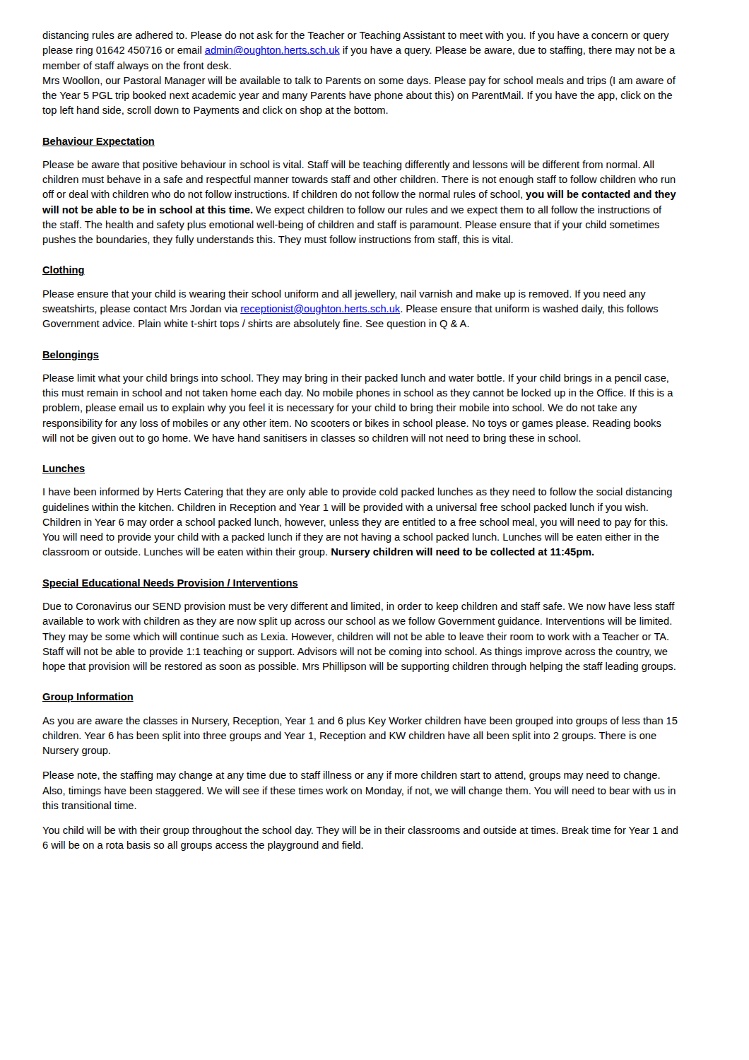distancing rules are adhered to. Please do not ask for the Teacher or Teaching Assistant to meet with you. If you have a concern or query please ring 01642 450716 or email admin@oughton.herts.sch.uk if you have a query. Please be aware, due to staffing, there may not be a member of staff always on the front desk.
Mrs Woollon, our Pastoral Manager will be available to talk to Parents on some days. Please pay for school meals and trips (I am aware of the Year 5 PGL trip booked next academic year and many Parents have phone about this) on ParentMail. If you have the app, click on the top left hand side, scroll down to Payments and click on shop at the bottom.
Behaviour Expectation
Please be aware that positive behaviour in school is vital. Staff will be teaching differently and lessons will be different from normal. All children must behave in a safe and respectful manner towards staff and other children. There is not enough staff to follow children who run off or deal with children who do not follow instructions. If children do not follow the normal rules of school, you will be contacted and they will not be able to be in school at this time. We expect children to follow our rules and we expect them to all follow the instructions of the staff. The health and safety plus emotional well-being of children and staff is paramount. Please ensure that if your child sometimes pushes the boundaries, they fully understands this. They must follow instructions from staff, this is vital.
Clothing
Please ensure that your child is wearing their school uniform and all jewellery, nail varnish and make up is removed. If you need any sweatshirts, please contact Mrs Jordan via receptionist@oughton.herts.sch.uk. Please ensure that uniform is washed daily, this follows Government advice. Plain white t-shirt tops / shirts are absolutely fine. See question in Q & A.
Belongings
Please limit what your child brings into school. They may bring in their packed lunch and water bottle. If your child brings in a pencil case, this must remain in school and not taken home each day. No mobile phones in school as they cannot be locked up in the Office. If this is a problem, please email us to explain why you feel it is necessary for your child to bring their mobile into school. We do not take any responsibility for any loss of mobiles or any other item. No scooters or bikes in school please. No toys or games please. Reading books will not be given out to go home. We have hand sanitisers in classes so children will not need to bring these in school.
Lunches
I have been informed by Herts Catering that they are only able to provide cold packed lunches as they need to follow the social distancing guidelines within the kitchen. Children in Reception and Year 1 will be provided with a universal free school packed lunch if you wish. Children in Year 6 may order a school packed lunch, however, unless they are entitled to a free school meal, you will need to pay for this. You will need to provide your child with a packed lunch if they are not having a school packed lunch. Lunches will be eaten either in the classroom or outside. Lunches will be eaten within their group. Nursery children will need to be collected at 11:45pm.
Special Educational Needs Provision / Interventions
Due to Coronavirus our SEND provision must be very different and limited, in order to keep children and staff safe. We now have less staff available to work with children as they are now split up across our school as we follow Government guidance. Interventions will be limited. They may be some which will continue such as Lexia. However, children will not be able to leave their room to work with a Teacher or TA. Staff will not be able to provide 1:1 teaching or support. Advisors will not be coming into school. As things improve across the country, we hope that provision will be restored as soon as possible. Mrs Phillipson will be supporting children through helping the staff leading groups.
Group Information
As you are aware the classes in Nursery, Reception, Year 1 and 6 plus Key Worker children have been grouped into groups of less than 15 children. Year 6 has been split into three groups and Year 1, Reception and KW children have all been split into 2 groups. There is one Nursery group.
Please note, the staffing may change at any time due to staff illness or any if more children start to attend, groups may need to change. Also, timings have been staggered. We will see if these times work on Monday, if not, we will change them. You will need to bear with us in this transitional time.
You child will be with their group throughout the school day. They will be in their classrooms and outside at times. Break time for Year 1 and 6 will be on a rota basis so all groups access the playground and field.